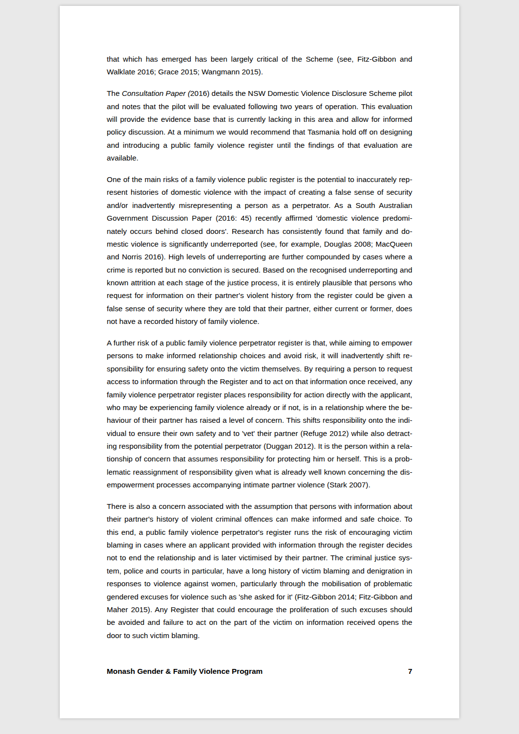that which has emerged has been largely critical of the Scheme (see, Fitz-Gibbon and Walklate 2016; Grace 2015; Wangmann 2015).
The Consultation Paper (2016) details the NSW Domestic Violence Disclosure Scheme pilot and notes that the pilot will be evaluated following two years of operation. This evaluation will provide the evidence base that is currently lacking in this area and allow for informed policy discussion. At a minimum we would recommend that Tasmania hold off on designing and introducing a public family violence register until the findings of that evaluation are available.
One of the main risks of a family violence public register is the potential to inaccurately represent histories of domestic violence with the impact of creating a false sense of security and/or inadvertently misrepresenting a person as a perpetrator. As a South Australian Government Discussion Paper (2016: 45) recently affirmed 'domestic violence predominately occurs behind closed doors'. Research has consistently found that family and domestic violence is significantly underreported (see, for example, Douglas 2008; MacQueen and Norris 2016). High levels of underreporting are further compounded by cases where a crime is reported but no conviction is secured. Based on the recognised underreporting and known attrition at each stage of the justice process, it is entirely plausible that persons who request for information on their partner's violent history from the register could be given a false sense of security where they are told that their partner, either current or former, does not have a recorded history of family violence.
A further risk of a public family violence perpetrator register is that, while aiming to empower persons to make informed relationship choices and avoid risk, it will inadvertently shift responsibility for ensuring safety onto the victim themselves. By requiring a person to request access to information through the Register and to act on that information once received, any family violence perpetrator register places responsibility for action directly with the applicant, who may be experiencing family violence already or if not, is in a relationship where the behaviour of their partner has raised a level of concern. This shifts responsibility onto the individual to ensure their own safety and to 'vet' their partner (Refuge 2012) while also detracting responsibility from the potential perpetrator (Duggan 2012). It is the person within a relationship of concern that assumes responsibility for protecting him or herself. This is a problematic reassignment of responsibility given what is already well known concerning the disempowerment processes accompanying intimate partner violence (Stark 2007).
There is also a concern associated with the assumption that persons with information about their partner's history of violent criminal offences can make informed and safe choice. To this end, a public family violence perpetrator's register runs the risk of encouraging victim blaming in cases where an applicant provided with information through the register decides not to end the relationship and is later victimised by their partner. The criminal justice system, police and courts in particular, have a long history of victim blaming and denigration in responses to violence against women, particularly through the mobilisation of problematic gendered excuses for violence such as 'she asked for it' (Fitz-Gibbon 2014; Fitz-Gibbon and Maher 2015). Any Register that could encourage the proliferation of such excuses should be avoided and failure to act on the part of the victim on information received opens the door to such victim blaming.
Monash Gender & Family Violence Program 7